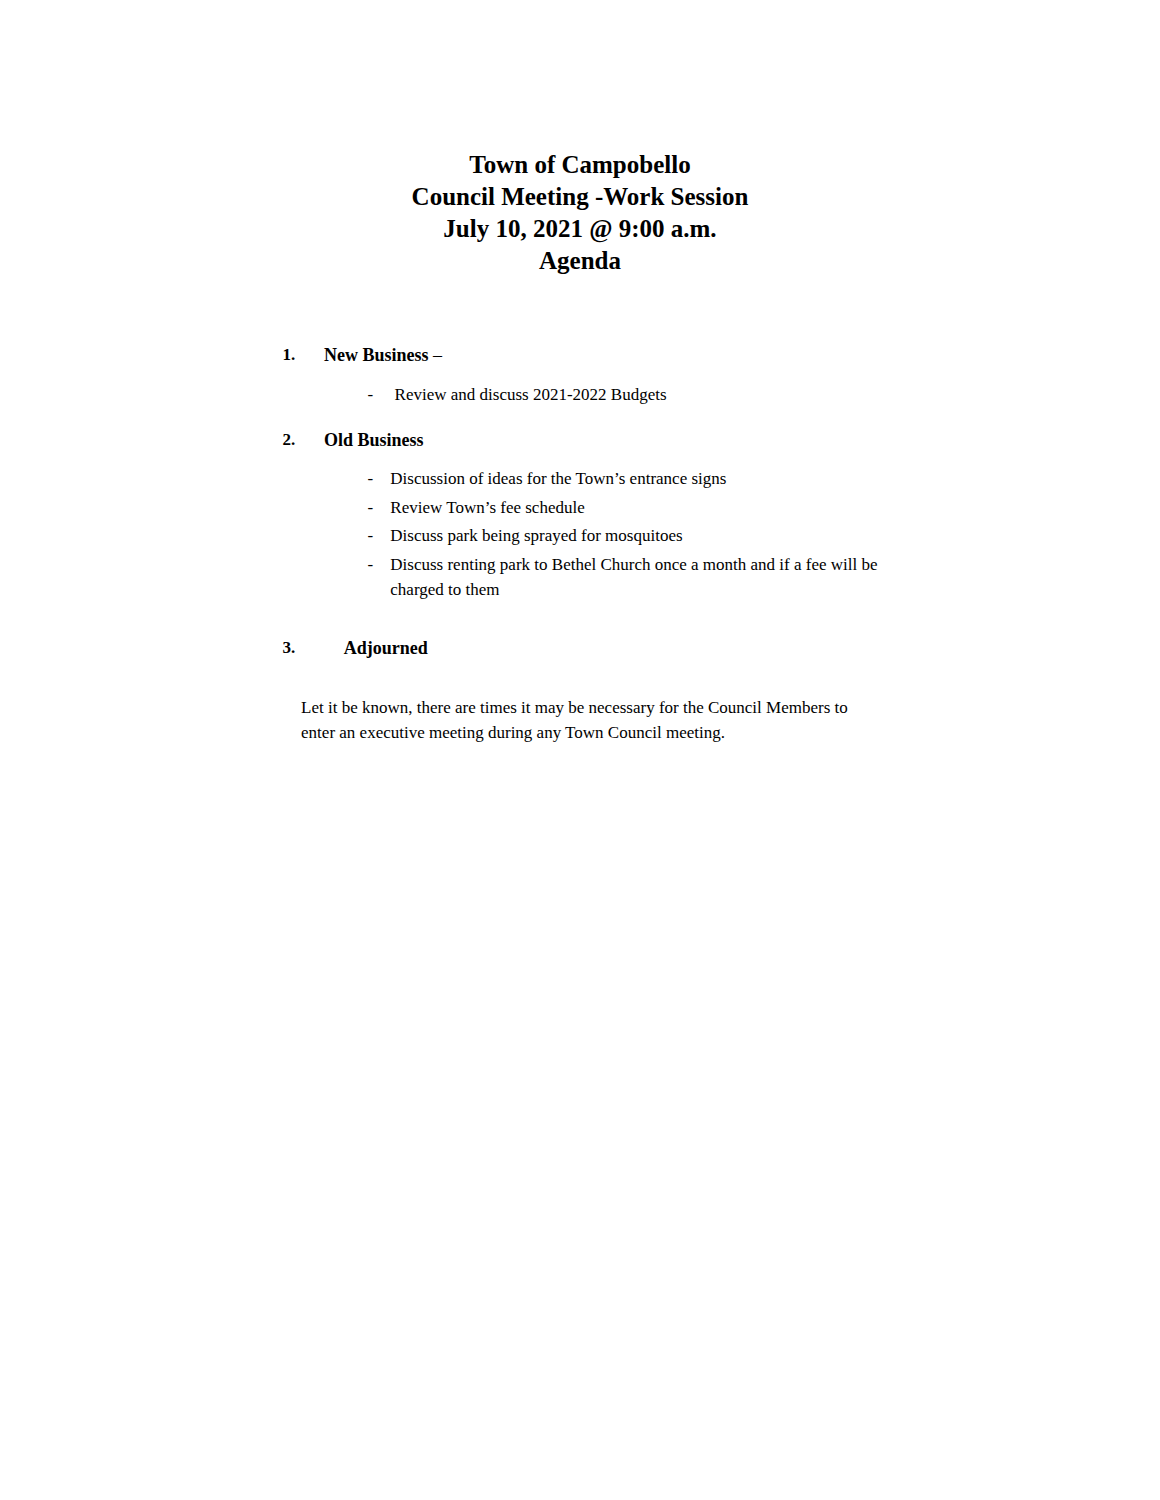Town of Campobello
Council Meeting -Work Session
July 10, 2021 @ 9:00 a.m.
Agenda
1. New Business –
Review and discuss 2021-2022 Budgets
2. Old Business
Discussion of ideas for the Town’s entrance signs
Review Town’s fee schedule
Discuss park being sprayed for mosquitoes
Discuss renting park to Bethel Church once a month and if a fee will be charged to them
3. Adjourned
Let it be known, there are times it may be necessary for the Council Members to enter an executive meeting during any Town Council meeting.